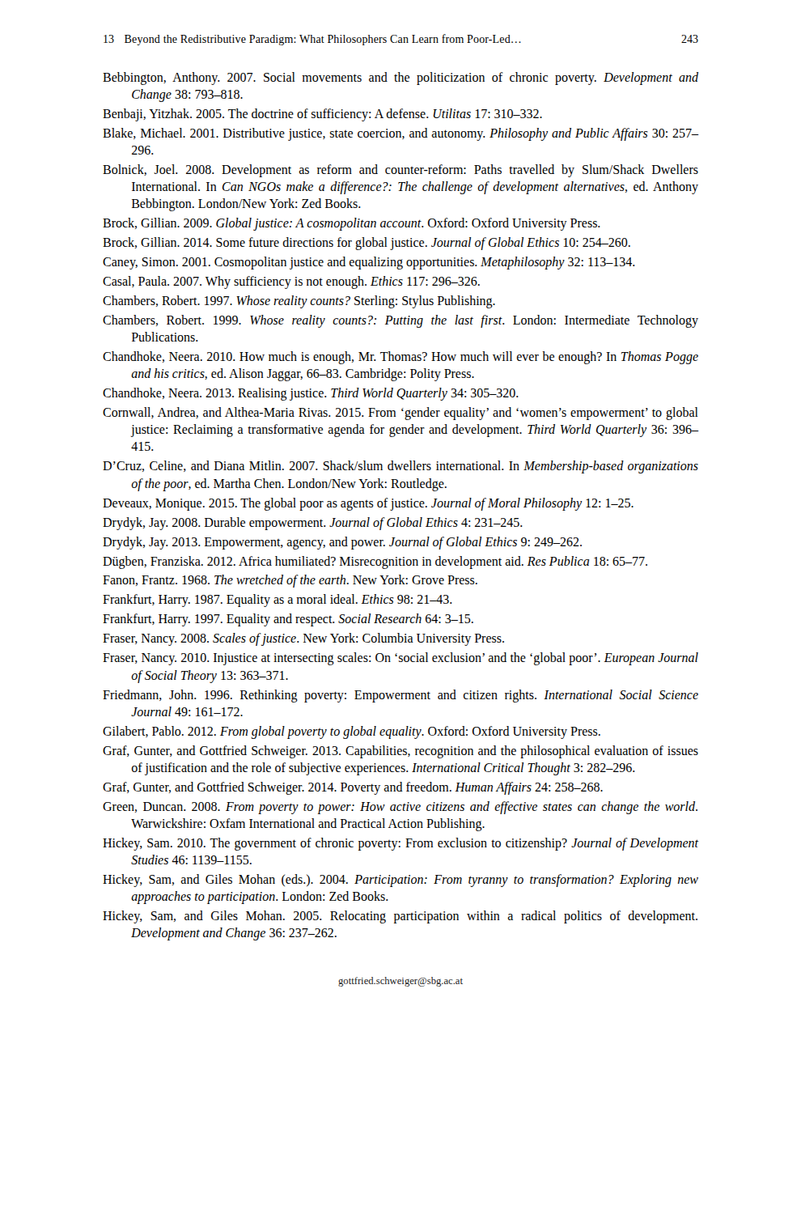13 Beyond the Redistributive Paradigm: What Philosophers Can Learn from Poor-Led… 243
Bebbington, Anthony. 2007. Social movements and the politicization of chronic poverty. Development and Change 38: 793–818.
Benbaji, Yitzhak. 2005. The doctrine of sufficiency: A defense. Utilitas 17: 310–332.
Blake, Michael. 2001. Distributive justice, state coercion, and autonomy. Philosophy and Public Affairs 30: 257–296.
Bolnick, Joel. 2008. Development as reform and counter-reform: Paths travelled by Slum/Shack Dwellers International. In Can NGOs make a difference?: The challenge of development alternatives, ed. Anthony Bebbington. London/New York: Zed Books.
Brock, Gillian. 2009. Global justice: A cosmopolitan account. Oxford: Oxford University Press.
Brock, Gillian. 2014. Some future directions for global justice. Journal of Global Ethics 10: 254–260.
Caney, Simon. 2001. Cosmopolitan justice and equalizing opportunities. Metaphilosophy 32: 113–134.
Casal, Paula. 2007. Why sufficiency is not enough. Ethics 117: 296–326.
Chambers, Robert. 1997. Whose reality counts? Sterling: Stylus Publishing.
Chambers, Robert. 1999. Whose reality counts?: Putting the last first. London: Intermediate Technology Publications.
Chandhoke, Neera. 2010. How much is enough, Mr. Thomas? How much will ever be enough? In Thomas Pogge and his critics, ed. Alison Jaggar, 66–83. Cambridge: Polity Press.
Chandhoke, Neera. 2013. Realising justice. Third World Quarterly 34: 305–320.
Cornwall, Andrea, and Althea-Maria Rivas. 2015. From ‘gender equality’ and ‘women’s empowerment’ to global justice: Reclaiming a transformative agenda for gender and development. Third World Quarterly 36: 396–415.
D’Cruz, Celine, and Diana Mitlin. 2007. Shack/slum dwellers international. In Membership-based organizations of the poor, ed. Martha Chen. London/New York: Routledge.
Deveaux, Monique. 2015. The global poor as agents of justice. Journal of Moral Philosophy 12: 1–25.
Drydyk, Jay. 2008. Durable empowerment. Journal of Global Ethics 4: 231–245.
Drydyk, Jay. 2013. Empowerment, agency, and power. Journal of Global Ethics 9: 249–262.
Dügben, Franziska. 2012. Africa humiliated? Misrecognition in development aid. Res Publica 18: 65–77.
Fanon, Frantz. 1968. The wretched of the earth. New York: Grove Press.
Frankfurt, Harry. 1987. Equality as a moral ideal. Ethics 98: 21–43.
Frankfurt, Harry. 1997. Equality and respect. Social Research 64: 3–15.
Fraser, Nancy. 2008. Scales of justice. New York: Columbia University Press.
Fraser, Nancy. 2010. Injustice at intersecting scales: On ‘social exclusion’ and the ‘global poor’. European Journal of Social Theory 13: 363–371.
Friedmann, John. 1996. Rethinking poverty: Empowerment and citizen rights. International Social Science Journal 49: 161–172.
Gilabert, Pablo. 2012. From global poverty to global equality. Oxford: Oxford University Press.
Graf, Gunter, and Gottfried Schweiger. 2013. Capabilities, recognition and the philosophical evaluation of issues of justification and the role of subjective experiences. International Critical Thought 3: 282–296.
Graf, Gunter, and Gottfried Schweiger. 2014. Poverty and freedom. Human Affairs 24: 258–268.
Green, Duncan. 2008. From poverty to power: How active citizens and effective states can change the world. Warwickshire: Oxfam International and Practical Action Publishing.
Hickey, Sam. 2010. The government of chronic poverty: From exclusion to citizenship? Journal of Development Studies 46: 1139–1155.
Hickey, Sam, and Giles Mohan (eds.). 2004. Participation: From tyranny to transformation? Exploring new approaches to participation. London: Zed Books.
Hickey, Sam, and Giles Mohan. 2005. Relocating participation within a radical politics of development. Development and Change 36: 237–262.
gottfried.schweiger@sbg.ac.at